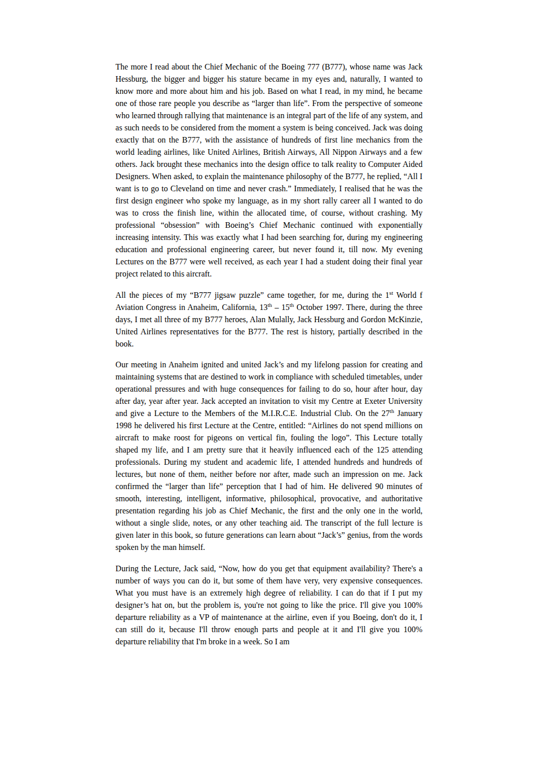The more I read about the Chief Mechanic of the Boeing 777 (B777), whose name was Jack Hessburg, the bigger and bigger his stature became in my eyes and, naturally, I wanted to know more and more about him and his job. Based on what I read, in my mind, he became one of those rare people you describe as “larger than life”. From the perspective of someone who learned through rallying that maintenance is an integral part of the life of any system, and as such needs to be considered from the moment a system is being conceived. Jack was doing exactly that on the B777, with the assistance of hundreds of first line mechanics from the world leading airlines, like United Airlines, British Airways, All Nippon Airways and a few others. Jack brought these mechanics into the design office to talk reality to Computer Aided Designers. When asked, to explain the maintenance philosophy of the B777, he replied, “All I want is to go to Cleveland on time and never crash.” Immediately, I realised that he was the first design engineer who spoke my language, as in my short rally career all I wanted to do was to cross the finish line, within the allocated time, of course, without crashing. My professional “obsession” with Boeing’s Chief Mechanic continued with exponentially increasing intensity. This was exactly what I had been searching for, during my engineering education and professional engineering career, but never found it, till now. My evening Lectures on the B777 were well received, as each year I had a student doing their final year project related to this aircraft.
All the pieces of my “B777 jigsaw puzzle” came together, for me, during the 1st World f Aviation Congress in Anaheim, California, 13th – 15th October 1997. There, during the three days, I met all three of my B777 heroes, Alan Mulally, Jack Hessburg and Gordon McKinzie, United Airlines representatives for the B777. The rest is history, partially described in the book.
Our meeting in Anaheim ignited and united Jack’s and my lifelong passion for creating and maintaining systems that are destined to work in compliance with scheduled timetables, under operational pressures and with huge consequences for failing to do so, hour after hour, day after day, year after year. Jack accepted an invitation to visit my Centre at Exeter University and give a Lecture to the Members of the M.I.R.C.E. Industrial Club. On the 27th January 1998 he delivered his first Lecture at the Centre, entitled: “Airlines do not spend millions on aircraft to make roost for pigeons on vertical fin, fouling the logo”. This Lecture totally shaped my life, and I am pretty sure that it heavily influenced each of the 125 attending professionals. During my student and academic life, I attended hundreds and hundreds of lectures, but none of them, neither before nor after, made such an impression on me. Jack confirmed the “larger than life” perception that I had of him. He delivered 90 minutes of smooth, interesting, intelligent, informative, philosophical, provocative, and authoritative presentation regarding his job as Chief Mechanic, the first and the only one in the world, without a single slide, notes, or any other teaching aid. The transcript of the full lecture is given later in this book, so future generations can learn about “Jack’s” genius, from the words spoken by the man himself.
During the Lecture, Jack said, “Now, how do you get that equipment availability? There's a number of ways you can do it, but some of them have very, very expensive consequences. What you must have is an extremely high degree of reliability. I can do that if I put my designer’s hat on, but the problem is, you're not going to like the price. I'll give you 100% departure reliability as a VP of maintenance at the airline, even if you Boeing, don't do it, I can still do it, because I'll throw enough parts and people at it and I'll give you 100% departure reliability that I'm broke in a week. So I am